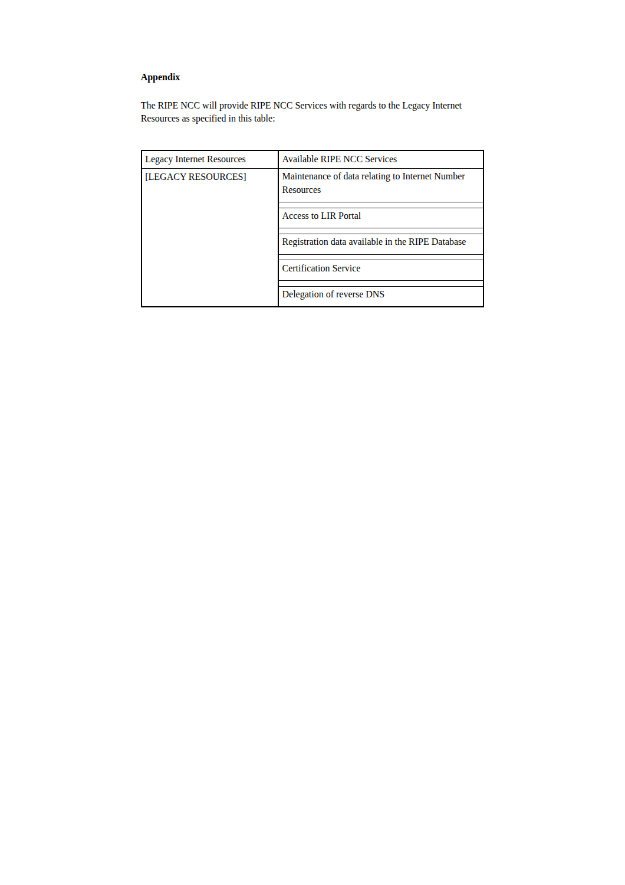Appendix
The RIPE NCC will provide RIPE NCC Services with regards to the Legacy Internet Resources as specified in this table:
| Legacy Internet Resources | Available RIPE NCC Services |
| [LEGACY RESOURCES] | Maintenance of data relating to Internet Number Resources |
| Access to LIR Portal |
| Registration data available in the RIPE Database |
| Certification Service |
| Delegation of reverse DNS |